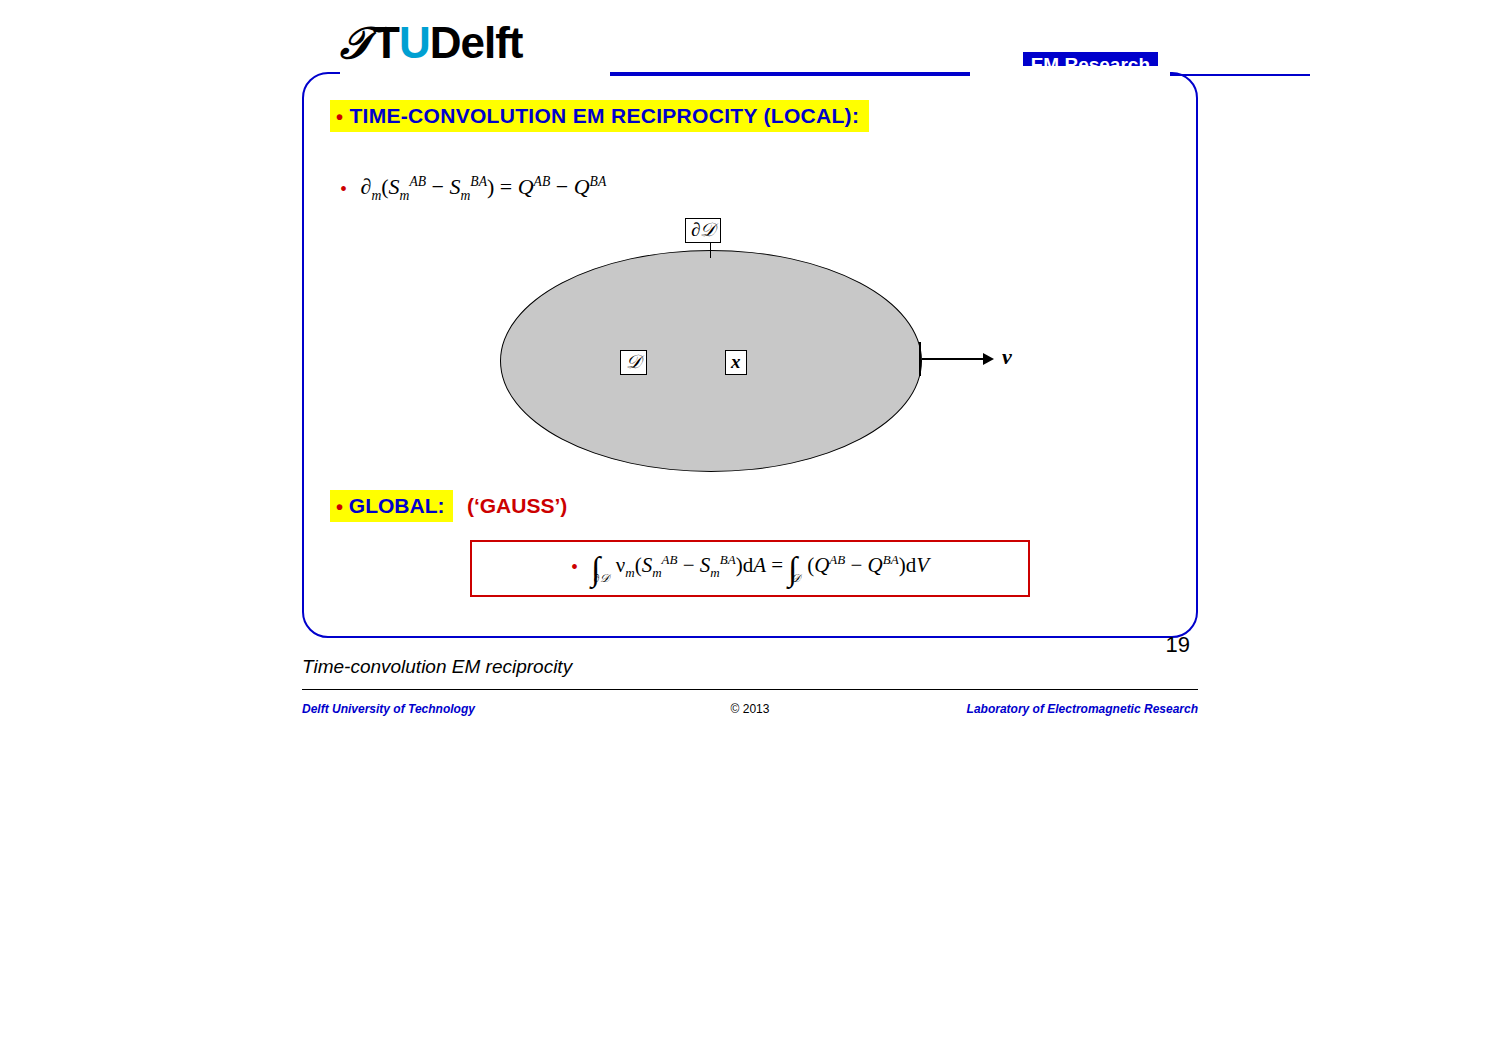𝒯TUDelft
EM Research
• TIME-CONVOLUTION EM RECIPROCITY (LOCAL):
• ∂m(SmAB − SmBA) = QAB − QBA
∂𝒟
𝒟
x
ν
• GLOBAL: (‘GAUSS’)
• ∫∂𝒟 νm(SmAB − SmBA)dA = ∫𝒟 (QAB − QBA)dV
19
Time-convolution EM reciprocity
Delft University of Technology
© 2013
Laboratory of Electromagnetic Research